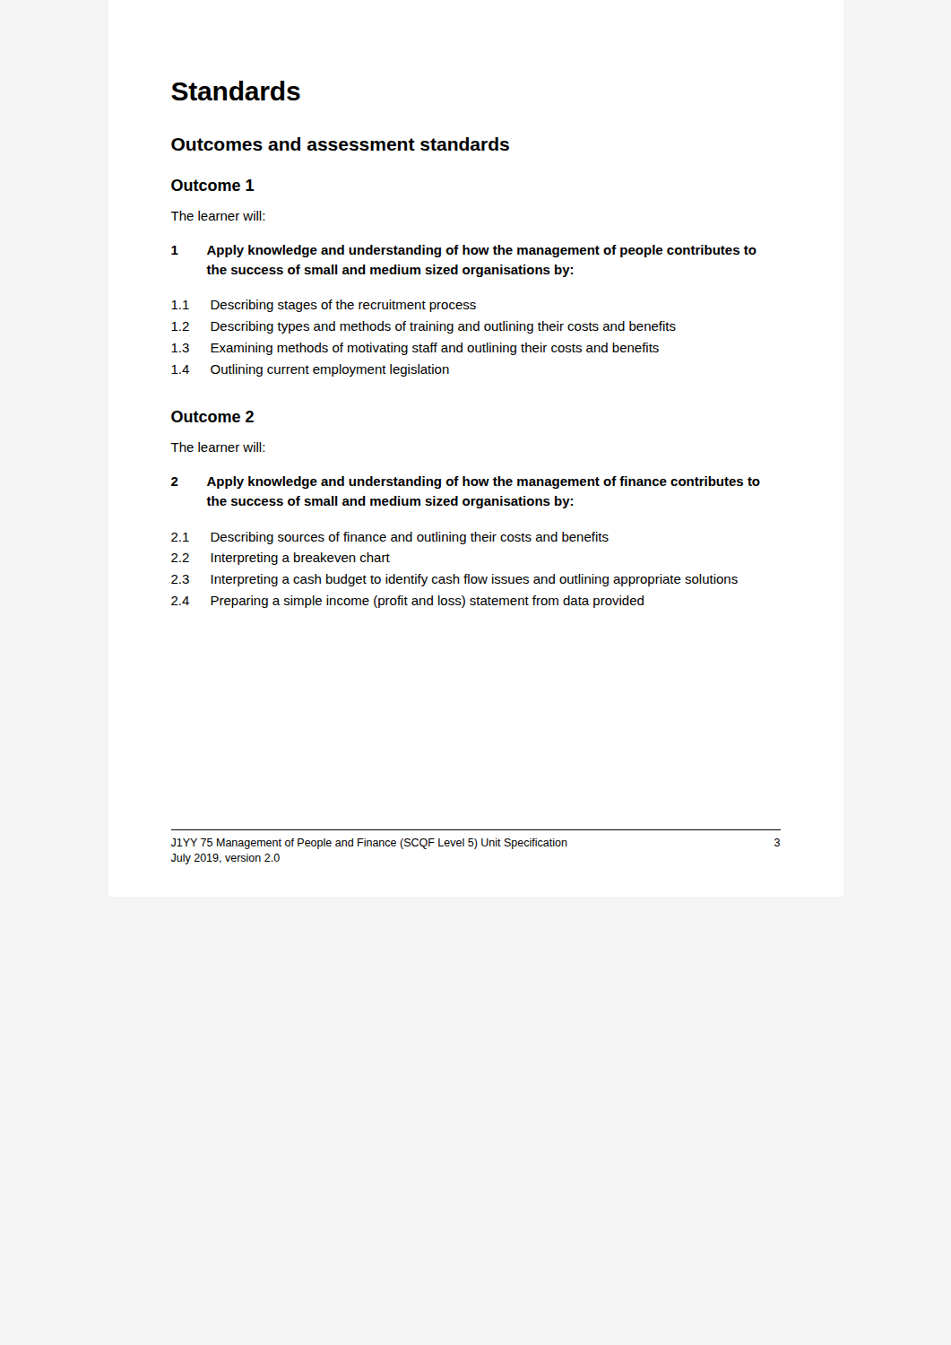Standards
Outcomes and assessment standards
Outcome 1
The learner will:
1 Apply knowledge and understanding of how the management of people contributes to the success of small and medium sized organisations by:
1.1 Describing stages of the recruitment process
1.2 Describing types and methods of training and outlining their costs and benefits
1.3 Examining methods of motivating staff and outlining their costs and benefits
1.4 Outlining current employment legislation
Outcome 2
The learner will:
2 Apply knowledge and understanding of how the management of finance contributes to the success of small and medium sized organisations by:
2.1 Describing sources of finance and outlining their costs and benefits
2.2 Interpreting a breakeven chart
2.3 Interpreting a cash budget to identify cash flow issues and outlining appropriate solutions
2.4 Preparing a simple income (profit and loss) statement from data provided
J1YY 75 Management of People and Finance (SCQF Level 5) Unit Specification
July 2019, version 2.0
3